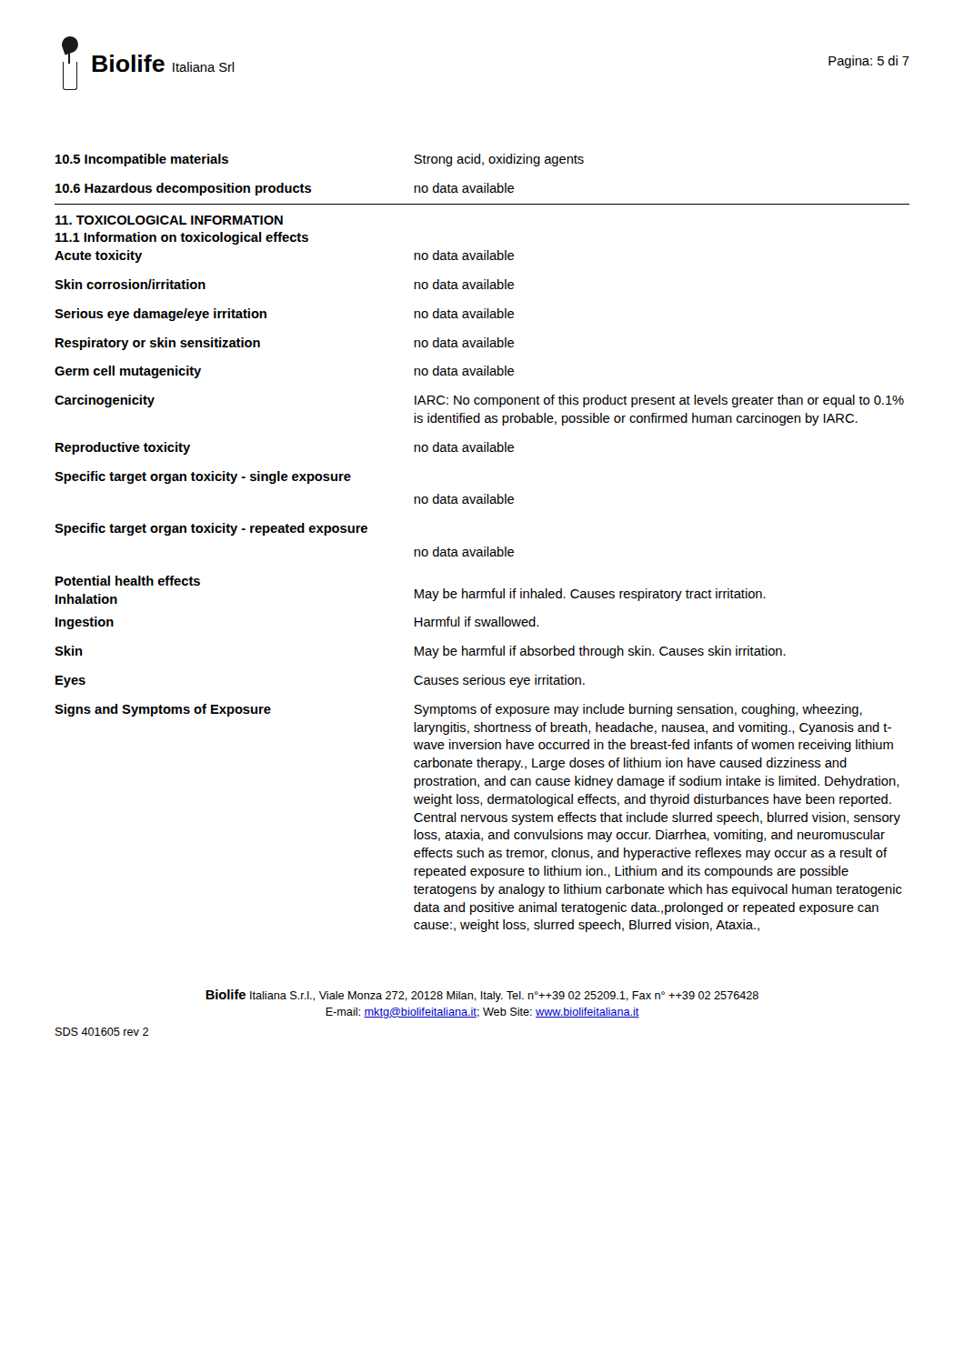Biolife Italiana Srl
Pagina: 5 di 7
| 10.5 Incompatible materials | Strong acid, oxidizing agents |
| 10.6 Hazardous decomposition products | no data available |
| 11. TOXICOLOGICAL INFORMATION 11.1 Information on toxicological effects Acute toxicity | no data available |
| Skin corrosion/irritation | no data available |
| Serious eye damage/eye irritation | no data available |
| Respiratory or skin sensitization | no data available |
| Germ cell mutagenicity | no data available |
| Carcinogenicity | IARC: No component of this product present at levels greater than or equal to 0.1% is identified as probable, possible or confirmed human carcinogen by IARC. |
| Reproductive toxicity | no data available |
| Specific target organ toxicity - single exposure |
| | no data available |
| Specific target organ toxicity - repeated exposure |
| | no data available |
| Potential health effects Inhalation | May be harmful if inhaled. Causes respiratory tract irritation. |
| Ingestion | Harmful if swallowed. |
| Skin | May be harmful if absorbed through skin. Causes skin irritation. |
| Eyes | Causes serious eye irritation. |
| Signs and Symptoms of Exposure | Symptoms of exposure may include burning sensation, coughing, wheezing, laryngitis, shortness of breath, headache, nausea, and vomiting., Cyanosis and t-wave inversion have occurred in the breast-fed infants of women receiving lithium carbonate therapy., Large doses of lithium ion have caused dizziness and prostration, and can cause kidney damage if sodium intake is limited. Dehydration, weight loss, dermatological effects, and thyroid disturbances have been reported. Central nervous system effects that include slurred speech, blurred vision, sensory loss, ataxia, and convulsions may occur. Diarrhea, vomiting, and neuromuscular effects such as tremor, clonus, and hyperactive reflexes may occur as a result of repeated exposure to lithium ion., Lithium and its compounds are possible teratogens by analogy to lithium carbonate which has equivocal human teratogenic data and positive animal teratogenic data.,prolonged or repeated exposure can cause:, weight loss, slurred speech, Blurred vision, Ataxia., |
Biolife Italiana S.r.l., Viale Monza 272, 20128 Milan, Italy. Tel. n°++39 02 25209.1, Fax n° ++39 02 2576428
E-mail: mktg@biolifeitaliana.it; Web Site: www.biolifeitaliana.it
SDS 401605 rev 2